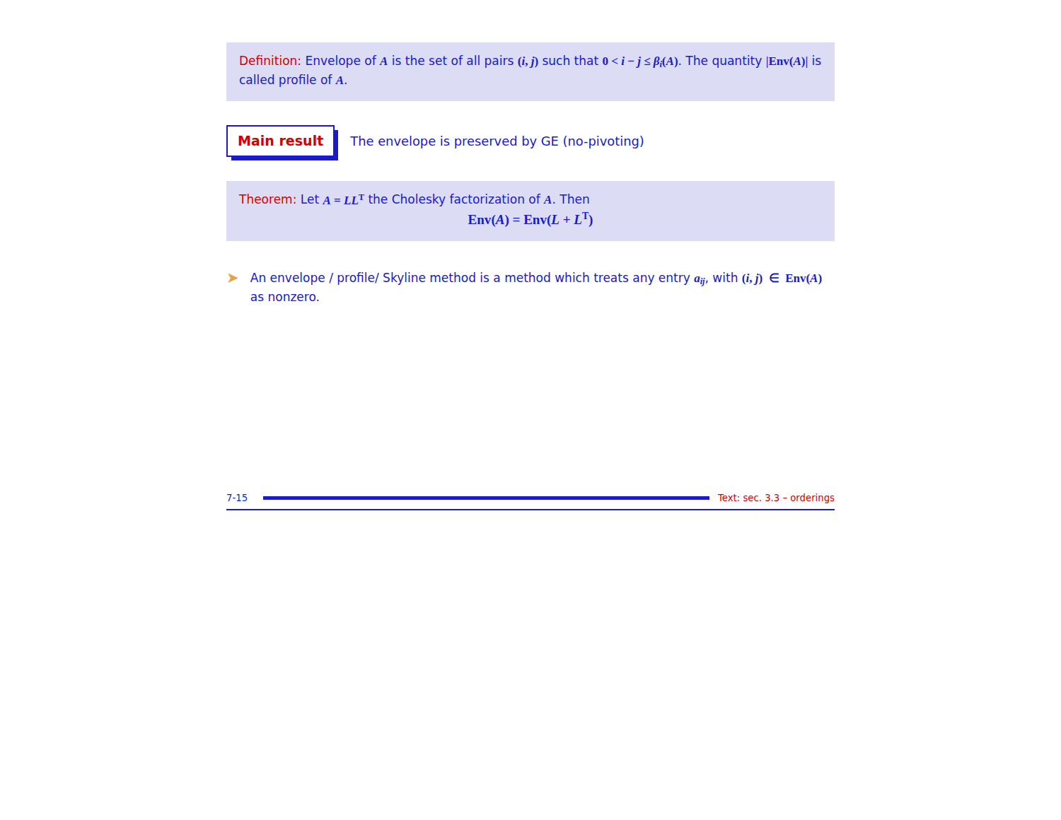Definition: Envelope of A is the set of all pairs (i, j) such that 0 < i − j ≤ βi(A). The quantity |Env(A)| is called profile of A.
Main result
The envelope is preserved by GE (no-pivoting)
Theorem: Let A = LLT the Cholesky factorization of A. Then
Env(A) = Env(L + LT)
➤
An envelope / profile/ Skyline method is a method which treats any entry aij, with (i, j) ∈ Env(A) as nonzero.
7-15 Text: sec. 3.3 – orderings